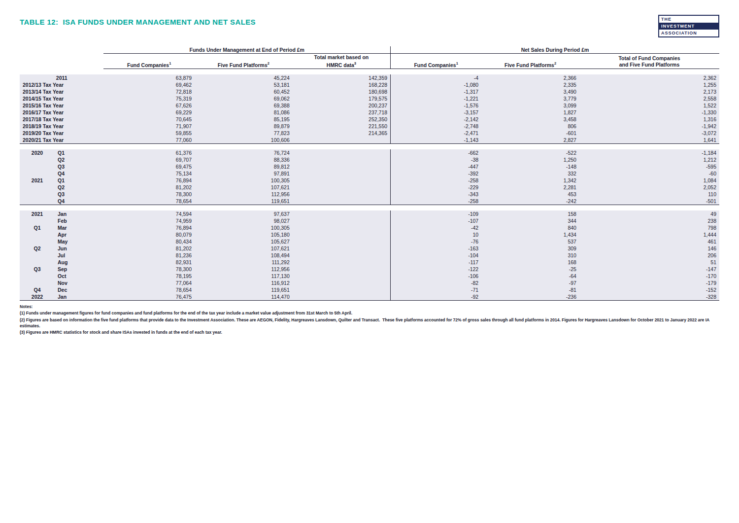TABLE 12: ISA FUNDS UNDER MANAGEMENT AND NET SALES
THE
INVESTMENT
ASSOCIATION
| | | Funds Under Management at End of Period £m | Net Sales During Period £m |
| --- | --- | --- | --- |
| | | Fund Companies 1 | Five Fund Platforms 2 | Total market based on HMRC data 3 | Fund Companies 1 | Five Fund Platforms 2 | Total of Fund Companies and Five Fund Platforms |
| 2011 | 63,879 | 45,224 | 142,359 | -4 | 2,366 | 2,362 |
| 2012/13 Tax Year | 69,462 | 53,181 | 168,228 | -1,080 | 2,335 | 1,255 |
| 2013/14 Tax Year | 72,818 | 60,452 | 180,698 | -1,317 | 3,490 | 2,173 |
| 2014/15 Tax Year | 75,319 | 69,062 | 179,575 | -1,221 | 3,779 | 2,558 |
| 2015/16 Tax Year | 67,626 | 69,388 | 200,237 | -1,576 | 3,099 | 1,522 |
| 2016/17 Tax Year | 69,229 | 81,086 | 237,718 | -3,157 | 1,827 | -1,330 |
| 2017/18 Tax Year | 70,645 | 85,195 | 252,350 | -2,142 | 3,458 | 1,316 |
| 2018/19 Tax Year | 71,907 | 89,879 | 221,550 | -2,748 | 806 | -1,942 |
| 2019/20 Tax Year | 59,855 | 77,823 | 214,365 | -2,471 | -601 | -3,072 |
| 2020/21 Tax Year | 77,060 | 100,606 | | -1,143 | 2,827 | 1,641 |
| 2020 | Q1 | 61,376 | 76,724 | | -662 | -522 | -1,184 |
| | Q2 | 69,707 | 88,336 | | -38 | 1,250 | 1,212 |
| | Q3 | 69,475 | 89,812 | | -447 | -148 | -595 |
| | Q4 | 75,134 | 97,891 | | -392 | 332 | -60 |
| 2021 | Q1 | 76,894 | 100,305 | | -258 | 1,342 | 1,084 |
| | Q2 | 81,202 | 107,621 | | -229 | 2,281 | 2,052 |
| | Q3 | 78,300 | 112,956 | | -343 | 453 | 110 |
| | Q4 | 78,654 | 119,651 | | -258 | -242 | -501 |
| 2021 | Jan | 74,594 | 97,637 | | -109 | 158 | 49 |
| | Feb | 74,959 | 98,027 | | -107 | 344 | 238 |
| Q1 | Mar | 76,894 | 100,305 | | -42 | 840 | 798 |
| | Apr | 80,079 | 105,180 | | 10 | 1,434 | 1,444 |
| | May | 80,434 | 105,627 | | -76 | 537 | 461 |
| Q2 | Jun | 81,202 | 107,621 | | -163 | 309 | 146 |
| | Jul | 81,236 | 108,494 | | -104 | 310 | 206 |
| | Aug | 82,931 | 111,292 | | -117 | 168 | 51 |
| Q3 | Sep | 78,300 | 112,956 | | -122 | -25 | -147 |
| | Oct | 78,195 | 117,130 | | -106 | -64 | -170 |
| | Nov | 77,064 | 116,912 | | -82 | -97 | -179 |
| Q4 | Dec | 78,654 | 119,651 | | -71 | -81 | -152 |
| 2022 | Jan | 76,475 | 114,470 | | -92 | -236 | -328 |
Notes:
(1) Funds under management figures for fund companies and fund platforms for the end of the tax year include a market value adjustment from 31st March to 5th April.
(2) Figures are based on information the five fund platforms that provide data to the Investment Association. These are AEGON, Fidelity, Hargreaves Lansdown, Quilter and Transact. These five platforms accounted for 72% of gross sales through all fund platforms in 2014. Figures for Hargreaves Lansdown for October 2021 to January 2022 are IA estimates.
(3) Figures are HMRC statistics for stock and share ISAs invested in funds at the end of each tax year.